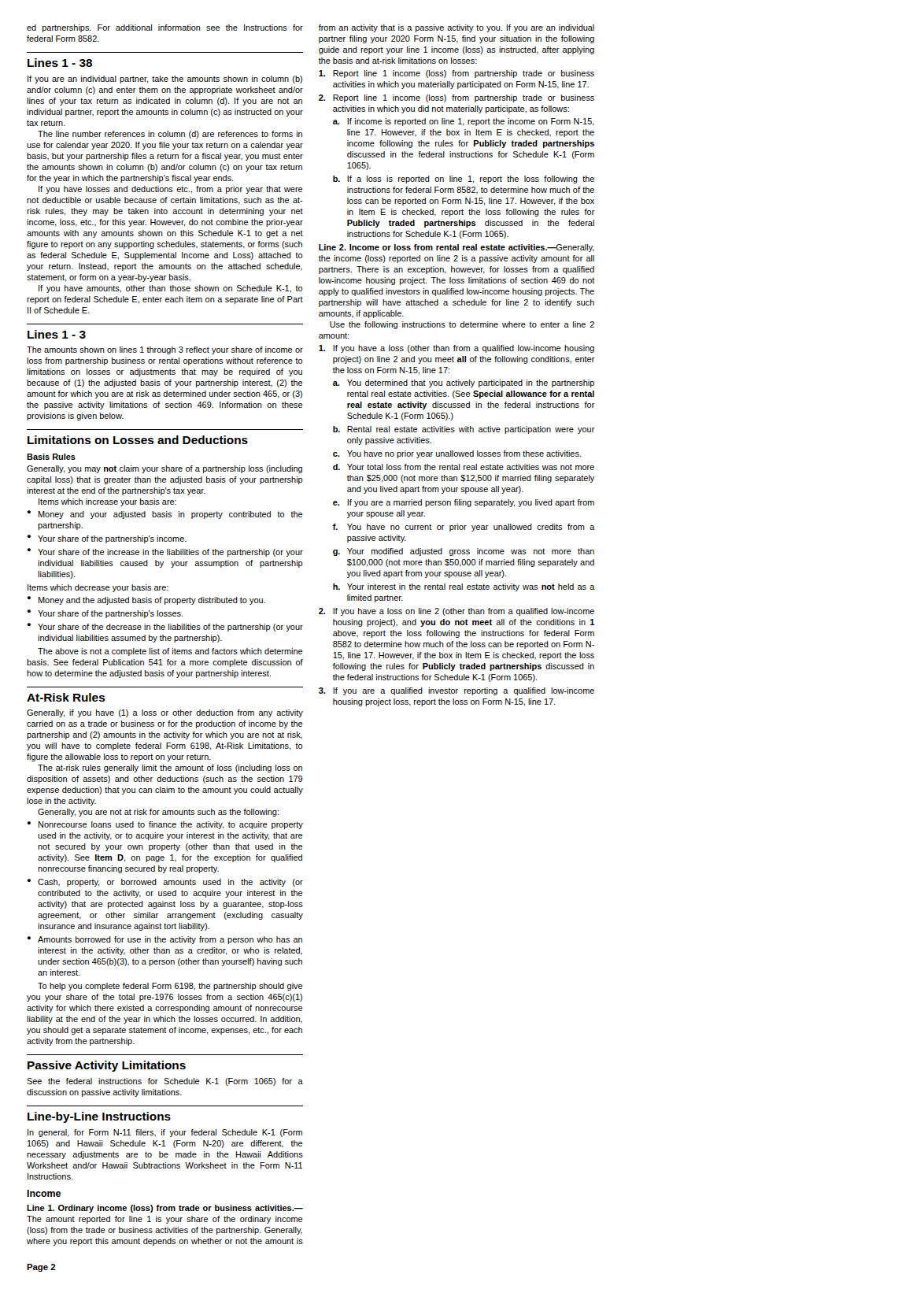ed partnerships. For additional information see the Instructions for federal Form 8582.
Lines 1 - 38
If you are an individual partner, take the amounts shown in column (b) and/or column (c) and enter them on the appropriate worksheet and/or lines of your tax return as indicated in column (d). If you are not an individual partner, report the amounts in column (c) as instructed on your tax return.
The line number references in column (d) are references to forms in use for calendar year 2020. If you file your tax return on a calendar year basis, but your partnership files a return for a fiscal year, you must enter the amounts shown in column (b) and/or column (c) on your tax return for the year in which the partnership's fiscal year ends.
If you have losses and deductions etc., from a prior year that were not deductible or usable because of certain limitations, such as the at-risk rules, they may be taken into account in determining your net income, loss, etc., for this year. However, do not combine the prior-year amounts with any amounts shown on this Schedule K-1 to get a net figure to report on any supporting schedules, statements, or forms (such as federal Schedule E, Supplemental Income and Loss) attached to your return. Instead, report the amounts on the attached schedule, statement, or form on a year-by-year basis.
If you have amounts, other than those shown on Schedule K-1, to report on federal Schedule E, enter each item on a separate line of Part II of Schedule E.
Lines 1 - 3
The amounts shown on lines 1 through 3 reflect your share of income or loss from partnership business or rental operations without reference to limitations on losses or adjustments that may be required of you because of (1) the adjusted basis of your partnership interest, (2) the amount for which you are at risk as determined under section 465, or (3) the passive activity limitations of section 469. Information on these provisions is given below.
Limitations on Losses and Deductions
Basis Rules
Generally, you may not claim your share of a partnership loss (including capital loss) that is greater than the adjusted basis of your partnership interest at the end of the partnership's tax year.
Items which increase your basis are:
Money and your adjusted basis in property contributed to the partnership.
Your share of the partnership's income.
Your share of the increase in the liabilities of the partnership (or your individual liabilities caused by your assumption of partnership liabilities).
Items which decrease your basis are:
Money and the adjusted basis of property distributed to you.
Your share of the partnership's losses.
Your share of the decrease in the liabilities of the partnership (or your individual liabilities assumed by the partnership).
The above is not a complete list of items and factors which determine basis. See federal Publication 541 for a more complete discussion of how to determine the adjusted basis of your partnership interest.
At-Risk Rules
Generally, if you have (1) a loss or other deduction from any activity carried on as a trade or business or for the production of income by the partnership and (2) amounts in the activity for which you are not at risk, you will have to complete federal Form 6198, At-Risk Limitations, to figure the allowable loss to report on your return.
The at-risk rules generally limit the amount of loss (including loss on disposition of assets) and other deductions (such as the section 179 expense deduction) that you can claim to the amount you could actually lose in the activity.
Generally, you are not at risk for amounts such as the following:
Nonrecourse loans used to finance the activity, to acquire property used in the activity, or to acquire your interest in the activity, that are not secured by your own property (other than that used in the activity). See Item D, on page 1, for the exception for qualified nonrecourse financing secured by real property.
Cash, property, or borrowed amounts used in the activity (or contributed to the activity, or used to acquire your interest in the activity) that are protected against loss by a guarantee, stop-loss agreement, or other similar arrangement (excluding casualty insurance and insurance against tort liability).
Amounts borrowed for use in the activity from a person who has an interest in the activity, other than as a creditor, or who is related, under section 465(b)(3), to a person (other than yourself) having such an interest.
To help you complete federal Form 6198, the partnership should give you your share of the total pre-1976 losses from a section 465(c)(1) activity for which there existed a corresponding amount of nonrecourse liability at the end of the year in which the losses occurred. In addition, you should get a separate statement of income, expenses, etc., for each activity from the partnership.
Passive Activity Limitations
See the federal instructions for Schedule K-1 (Form 1065) for a discussion on passive activity limitations.
Line-by-Line Instructions
In general, for Form N-11 filers, if your federal Schedule K-1 (Form 1065) and Hawaii Schedule K-1 (Form N-20) are different, the necessary adjustments are to be made in the Hawaii Additions Worksheet and/or Hawaii Subtractions Worksheet in the Form N-11 Instructions.
Income
Line 1. Ordinary income (loss) from trade or business activities.—The amount reported for line 1 is your share of the ordinary income (loss) from the trade or business activities of the partnership. Generally, where you report this amount depends on whether or not the amount is from an activity that is a passive activity to you. If you are an individual partner filing your 2020 Form N-15, find your situation in the following guide and report your line 1 income (loss) as instructed, after applying the basis and at-risk limitations on losses:
Report line 1 income (loss) from partnership trade or business activities in which you materially participated on Form N-15, line 17.
Report line 1 income (loss) from partnership trade or business activities in which you did not materially participate, as follows:
If income is reported on line 1, report the income on Form N-15, line 17. However, if the box in Item E is checked, report the income following the rules for Publicly traded partnerships discussed in the federal instructions for Schedule K-1 (Form 1065).
If a loss is reported on line 1, report the loss following the instructions for federal Form 8582, to determine how much of the loss can be reported on Form N-15, line 17. However, if the box in Item E is checked, report the loss following the rules for Publicly traded partnerships discussed in the federal instructions for Schedule K-1 (Form 1065).
Line 2. Income or loss from rental real estate activities.—Generally, the income (loss) reported on line 2 is a passive activity amount for all partners. There is an exception, however, for losses from a qualified low-income housing project. The loss limitations of section 469 do not apply to qualified investors in qualified low-income housing projects. The partnership will have attached a schedule for line 2 to identify such amounts, if applicable.
Use the following instructions to determine where to enter a line 2 amount:
If you have a loss (other than from a qualified low-income housing project) on line 2 and you meet all of the following conditions, enter the loss on Form N-15, line 17:
You determined that you actively participated in the partnership rental real estate activities. (See Special allowance for a rental real estate activity discussed in the federal instructions for Schedule K-1 (Form 1065).)
Rental real estate activities with active participation were your only passive activities.
You have no prior year unallowed losses from these activities.
Your total loss from the rental real estate activities was not more than $25,000 (not more than $12,500 if married filing separately and you lived apart from your spouse all year).
If you are a married person filing separately, you lived apart from your spouse all year.
You have no current or prior year unallowed credits from a passive activity.
Your modified adjusted gross income was not more than $100,000 (not more than $50,000 if married filing separately and you lived apart from your spouse all year).
Your interest in the rental real estate activity was not held as a limited partner.
If you have a loss on line 2 (other than from a qualified low-income housing project), and you do not meet all of the conditions in 1 above, report the loss following the instructions for federal Form 8582 to determine how much of the loss can be reported on Form N-15, line 17. However, if the box in Item E is checked, report the loss following the rules for Publicly traded partnerships discussed in the federal instructions for Schedule K-1 (Form 1065).
If you are a qualified investor reporting a qualified low-income housing project loss, report the loss on Form N-15, line 17.
Page 2